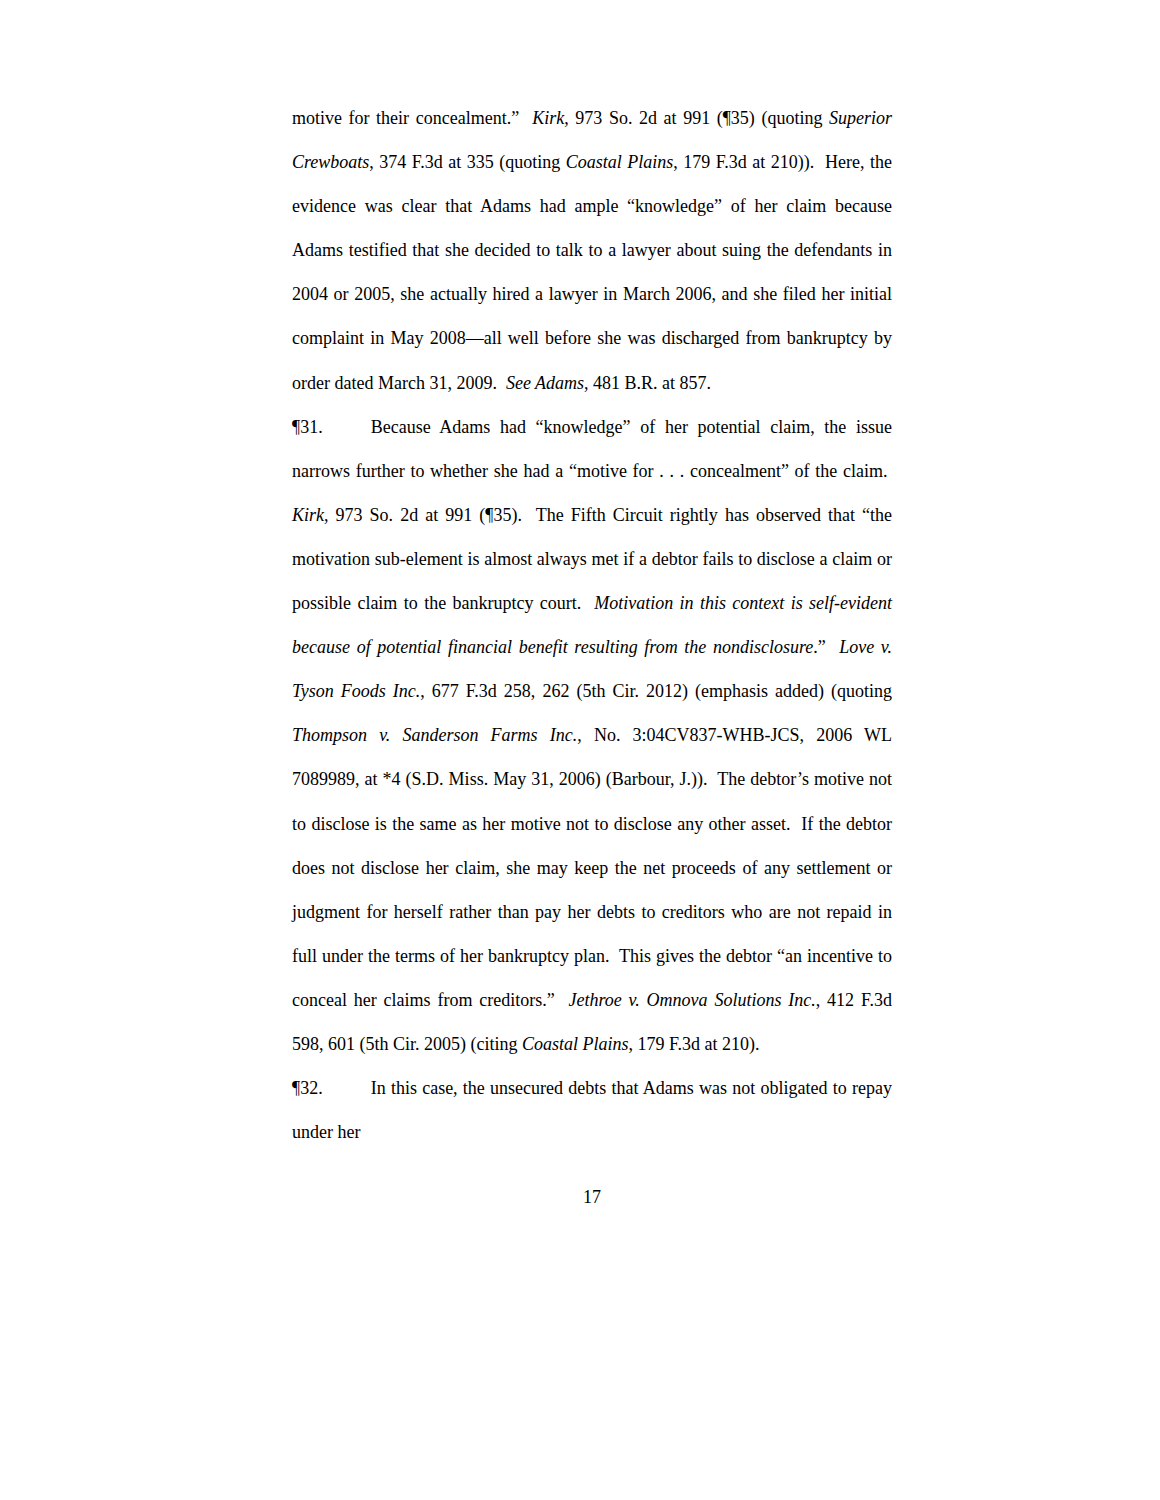motive for their concealment.” Kirk, 973 So. 2d at 991 (¶35) (quoting Superior Crewboats, 374 F.3d at 335 (quoting Coastal Plains, 179 F.3d at 210)). Here, the evidence was clear that Adams had ample “knowledge” of her claim because Adams testified that she decided to talk to a lawyer about suing the defendants in 2004 or 2005, she actually hired a lawyer in March 2006, and she filed her initial complaint in May 2008—all well before she was discharged from bankruptcy by order dated March 31, 2009. See Adams, 481 B.R. at 857.
¶31. Because Adams had “knowledge” of her potential claim, the issue narrows further to whether she had a “motive for . . . concealment” of the claim. Kirk, 973 So. 2d at 991 (¶35). The Fifth Circuit rightly has observed that “the motivation sub-element is almost always met if a debtor fails to disclose a claim or possible claim to the bankruptcy court. Motivation in this context is self-evident because of potential financial benefit resulting from the nondisclosure.” Love v. Tyson Foods Inc., 677 F.3d 258, 262 (5th Cir. 2012) (emphasis added) (quoting Thompson v. Sanderson Farms Inc., No. 3:04CV837-WHB-JCS, 2006 WL 7089989, at *4 (S.D. Miss. May 31, 2006) (Barbour, J.)). The debtor’s motive not to disclose is the same as her motive not to disclose any other asset. If the debtor does not disclose her claim, she may keep the net proceeds of any settlement or judgment for herself rather than pay her debts to creditors who are not repaid in full under the terms of her bankruptcy plan. This gives the debtor “an incentive to conceal her claims from creditors.” Jethroe v. Omnova Solutions Inc., 412 F.3d 598, 601 (5th Cir. 2005) (citing Coastal Plains, 179 F.3d at 210).
¶32. In this case, the unsecured debts that Adams was not obligated to repay under her
17